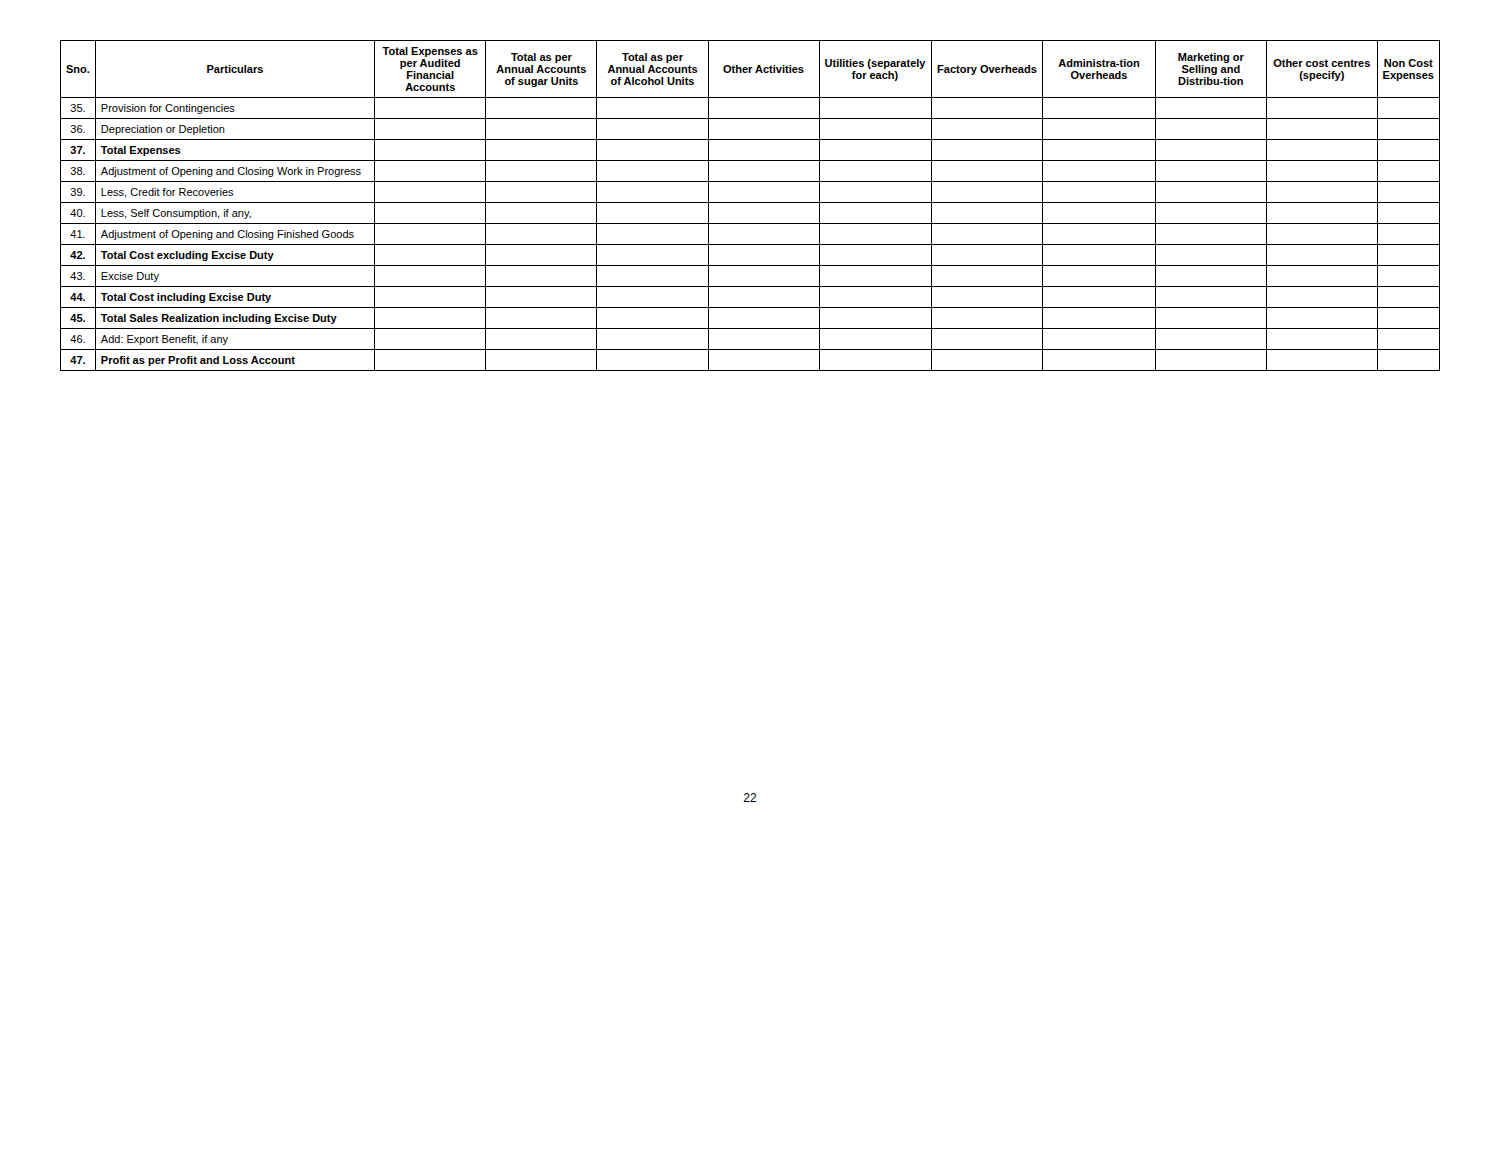| Sno. | Particulars | Total Expenses as per Audited Financial Accounts | Total as per Annual Accounts of sugar Units | Total as per Annual Accounts of Alcohol Units | Other Activities | Utilities (separately for each) | Factory Overheads | Administra-tion Overheads | Marketing or Selling and Distribu-tion | Other cost centres (specify) | Non Cost Expenses |
| --- | --- | --- | --- | --- | --- | --- | --- | --- | --- | --- | --- |
| 35. | Provision for Contingencies | | | | | | | | | | |
| 36. | Depreciation or Depletion | | | | | | | | | | |
| 37. | Total Expenses | | | | | | | | | | |
| 38. | Adjustment of Opening and Closing Work in Progress | | | | | | | | | | |
| 39. | Less, Credit for Recoveries | | | | | | | | | | |
| 40. | Less, Self Consumption, if any, | | | | | | | | | | |
| 41. | Adjustment of Opening and Closing Finished Goods | | | | | | | | | | |
| 42. | Total Cost excluding Excise Duty | | | | | | | | | | |
| 43. | Excise Duty | | | | | | | | | | |
| 44. | Total Cost including Excise Duty | | | | | | | | | | |
| 45. | Total Sales Realization including Excise Duty | | | | | | | | | | |
| 46. | Add: Export Benefit, if any | | | | | | | | | | |
| 47. | Profit as per Profit and Loss Account | | | | | | | | | | |
22